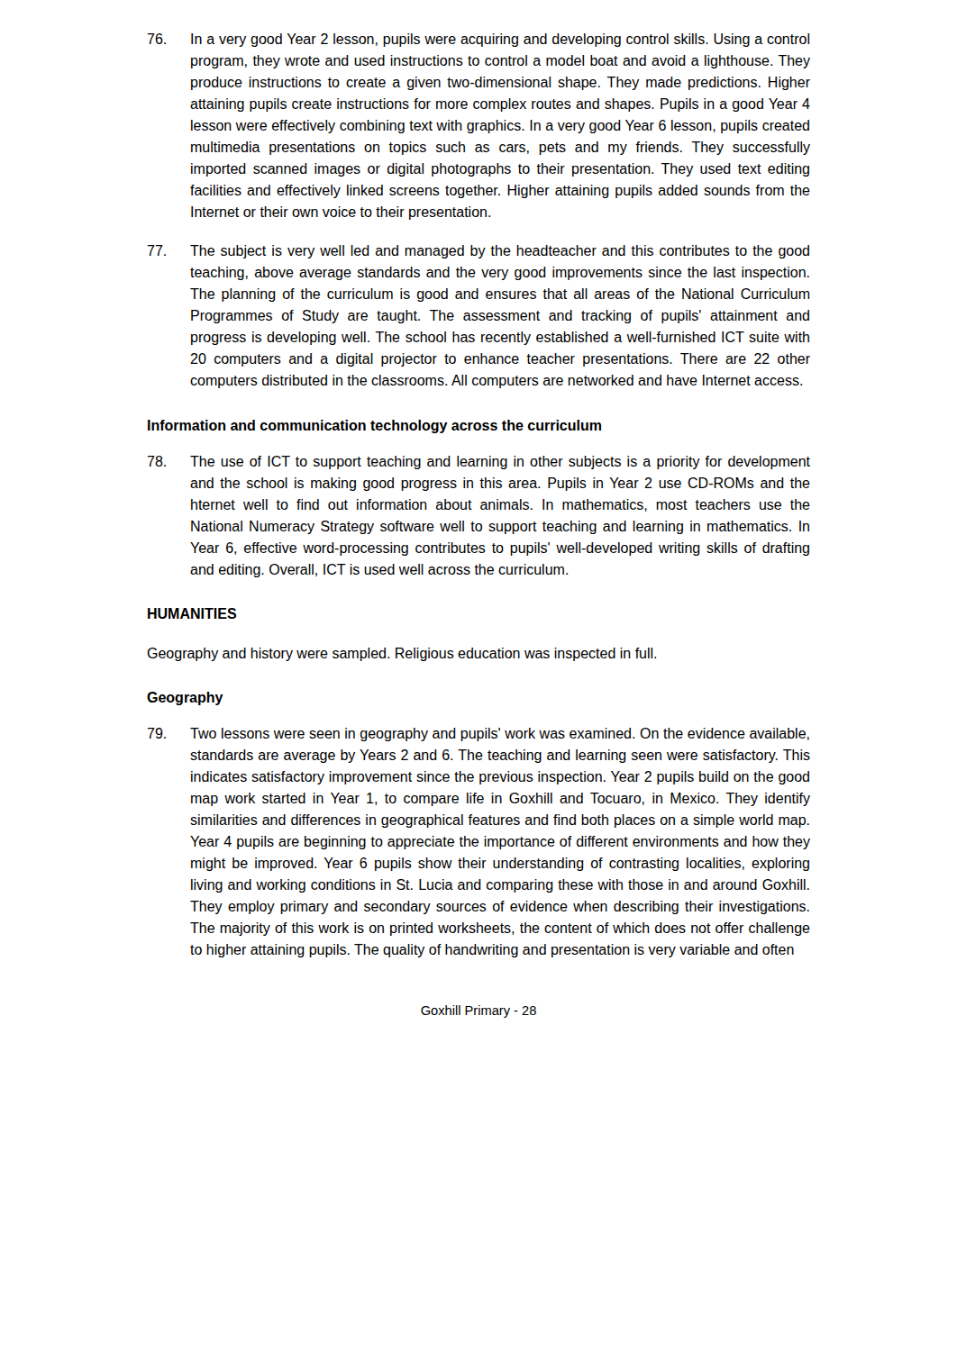76. In a very good Year 2 lesson, pupils were acquiring and developing control skills. Using a control program, they wrote and used instructions to control a model boat and avoid a lighthouse. They produce instructions to create a given two-dimensional shape. They made predictions. Higher attaining pupils create instructions for more complex routes and shapes. Pupils in a good Year 4 lesson were effectively combining text with graphics. In a very good Year 6 lesson, pupils created multimedia presentations on topics such as cars, pets and my friends. They successfully imported scanned images or digital photographs to their presentation. They used text editing facilities and effectively linked screens together. Higher attaining pupils added sounds from the Internet or their own voice to their presentation.
77. The subject is very well led and managed by the headteacher and this contributes to the good teaching, above average standards and the very good improvements since the last inspection. The planning of the curriculum is good and ensures that all areas of the National Curriculum Programmes of Study are taught. The assessment and tracking of pupils' attainment and progress is developing well. The school has recently established a well-furnished ICT suite with 20 computers and a digital projector to enhance teacher presentations. There are 22 other computers distributed in the classrooms. All computers are networked and have Internet access.
Information and communication technology across the curriculum
78. The use of ICT to support teaching and learning in other subjects is a priority for development and the school is making good progress in this area. Pupils in Year 2 use CD-ROMs and the hternet well to find out information about animals. In mathematics, most teachers use the National Numeracy Strategy software well to support teaching and learning in mathematics. In Year 6, effective word-processing contributes to pupils' well-developed writing skills of drafting and editing. Overall, ICT is used well across the curriculum.
HUMANITIES
Geography and history were sampled. Religious education was inspected in full.
Geography
79. Two lessons were seen in geography and pupils' work was examined. On the evidence available, standards are average by Years 2 and 6. The teaching and learning seen were satisfactory. This indicates satisfactory improvement since the previous inspection. Year 2 pupils build on the good map work started in Year 1, to compare life in Goxhill and Tocuaro, in Mexico. They identify similarities and differences in geographical features and find both places on a simple world map. Year 4 pupils are beginning to appreciate the importance of different environments and how they might be improved. Year 6 pupils show their understanding of contrasting localities, exploring living and working conditions in St. Lucia and comparing these with those in and around Goxhill. They employ primary and secondary sources of evidence when describing their investigations. The majority of this work is on printed worksheets, the content of which does not offer challenge to higher attaining pupils. The quality of handwriting and presentation is very variable and often
Goxhill Primary - 28